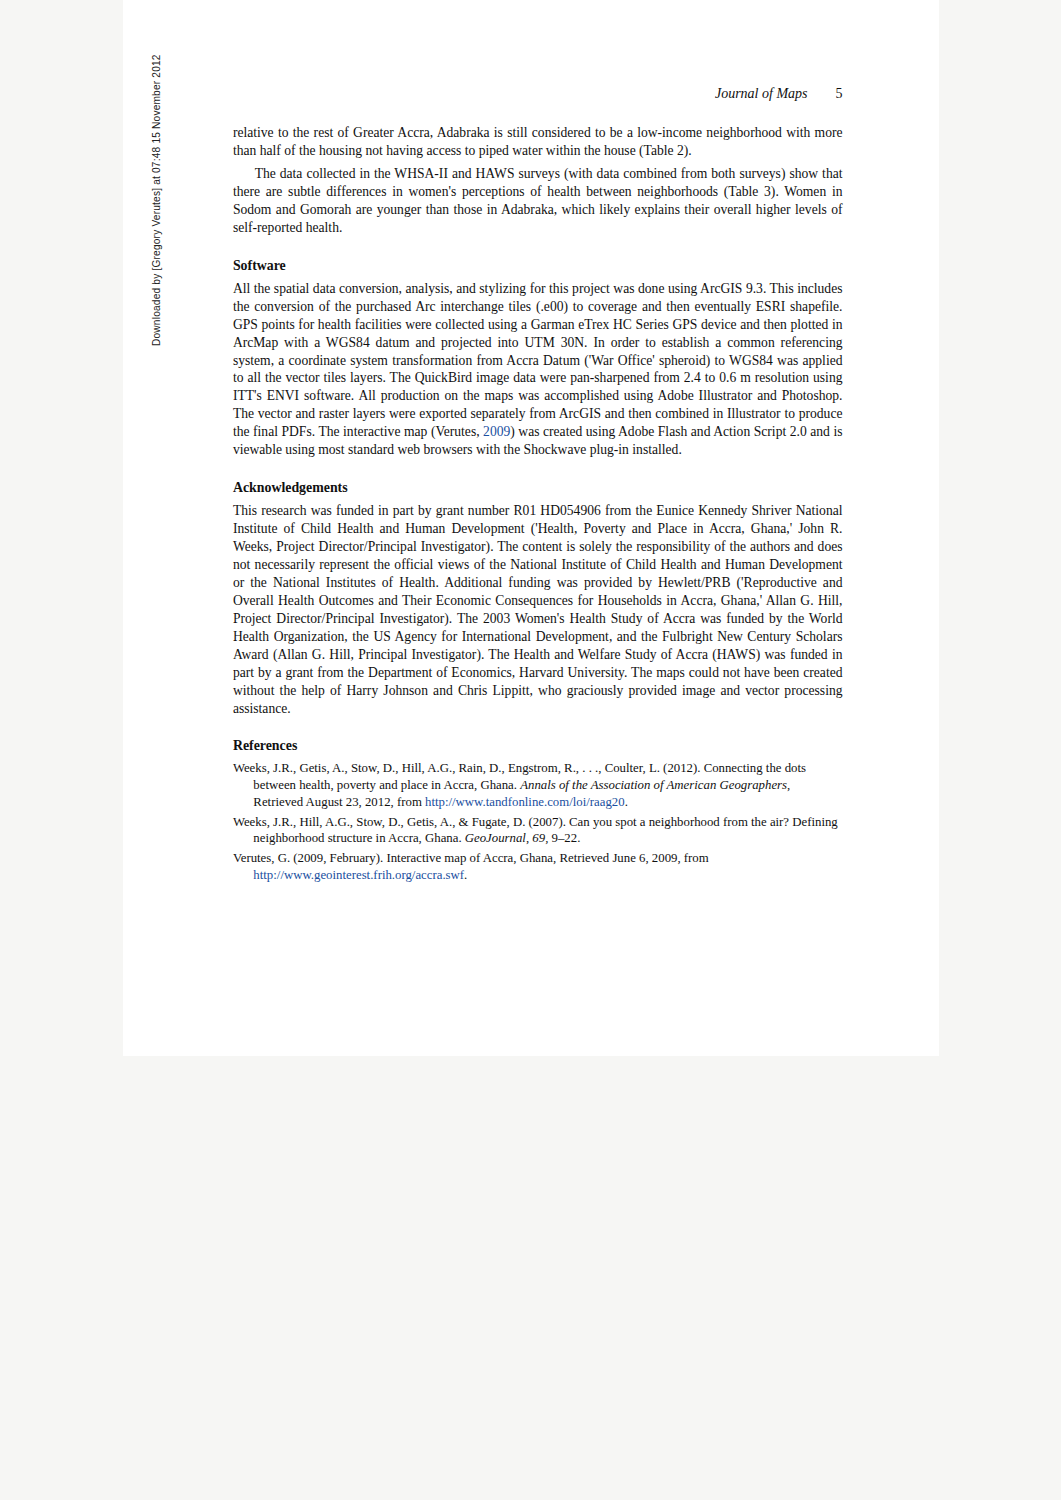Downloaded by [Gregory Verutes] at 07:48 15 November 2012
Journal of Maps 5
relative to the rest of Greater Accra, Adabraka is still considered to be a low-income neighborhood with more than half of the housing not having access to piped water within the house (Table 2).
The data collected in the WHSA-II and HAWS surveys (with data combined from both surveys) show that there are subtle differences in women's perceptions of health between neighborhoods (Table 3). Women in Sodom and Gomorah are younger than those in Adabraka, which likely explains their overall higher levels of self-reported health.
Software
All the spatial data conversion, analysis, and stylizing for this project was done using ArcGIS 9.3. This includes the conversion of the purchased Arc interchange tiles (.e00) to coverage and then eventually ESRI shapefile. GPS points for health facilities were collected using a Garman eTrex HC Series GPS device and then plotted in ArcMap with a WGS84 datum and projected into UTM 30N. In order to establish a common referencing system, a coordinate system transformation from Accra Datum ('War Office' spheroid) to WGS84 was applied to all the vector tiles layers. The QuickBird image data were pan-sharpened from 2.4 to 0.6 m resolution using ITT's ENVI software. All production on the maps was accomplished using Adobe Illustrator and Photoshop. The vector and raster layers were exported separately from ArcGIS and then combined in Illustrator to produce the final PDFs. The interactive map (Verutes, 2009) was created using Adobe Flash and Action Script 2.0 and is viewable using most standard web browsers with the Shockwave plug-in installed.
Acknowledgements
This research was funded in part by grant number R01 HD054906 from the Eunice Kennedy Shriver National Institute of Child Health and Human Development ('Health, Poverty and Place in Accra, Ghana,' John R. Weeks, Project Director/Principal Investigator). The content is solely the responsibility of the authors and does not necessarily represent the official views of the National Institute of Child Health and Human Development or the National Institutes of Health. Additional funding was provided by Hewlett/PRB ('Reproductive and Overall Health Outcomes and Their Economic Consequences for Households in Accra, Ghana,' Allan G. Hill, Project Director/Principal Investigator). The 2003 Women's Health Study of Accra was funded by the World Health Organization, the US Agency for International Development, and the Fulbright New Century Scholars Award (Allan G. Hill, Principal Investigator). The Health and Welfare Study of Accra (HAWS) was funded in part by a grant from the Department of Economics, Harvard University. The maps could not have been created without the help of Harry Johnson and Chris Lippitt, who graciously provided image and vector processing assistance.
References
Weeks, J.R., Getis, A., Stow, D., Hill, A.G., Rain, D., Engstrom, R., . . ., Coulter, L. (2012). Connecting the dots between health, poverty and place in Accra, Ghana. Annals of the Association of American Geographers, Retrieved August 23, 2012, from http://www.tandfonline.com/loi/raag20.
Weeks, J.R., Hill, A.G., Stow, D., Getis, A., & Fugate, D. (2007). Can you spot a neighborhood from the air? Defining neighborhood structure in Accra, Ghana. GeoJournal, 69, 9–22.
Verutes, G. (2009, February). Interactive map of Accra, Ghana, Retrieved June 6, 2009, from http://www.geointerest.frih.org/accra.swf.